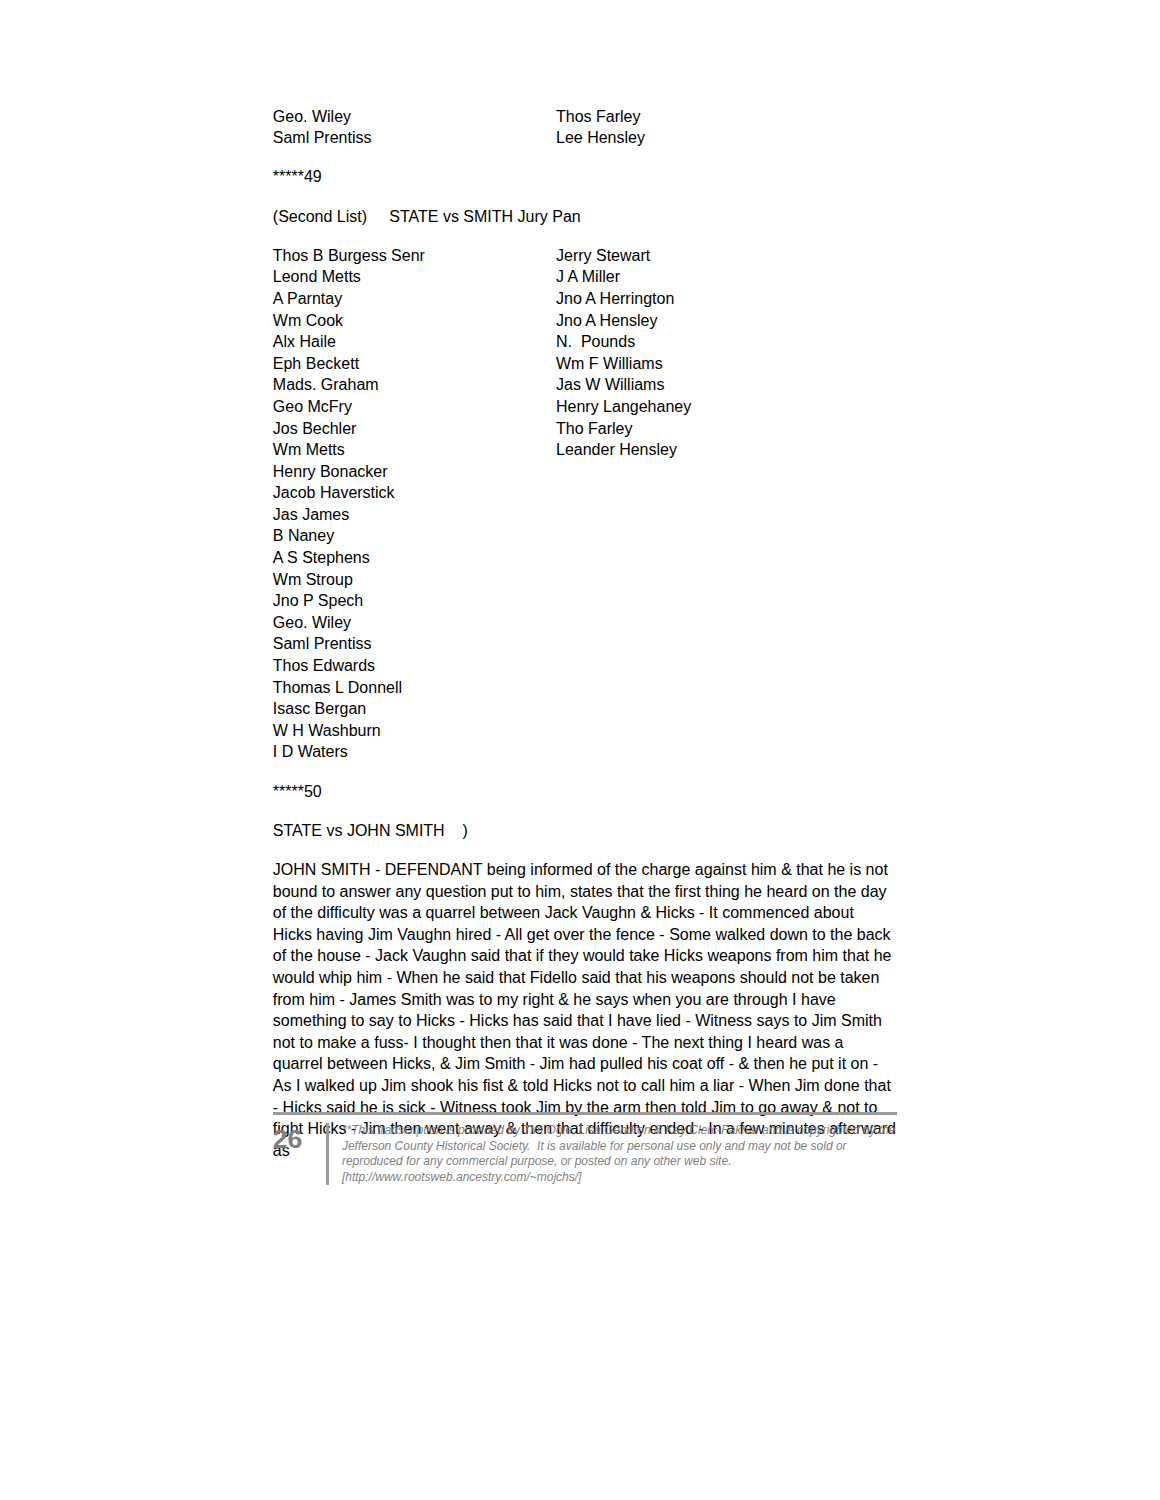Geo. Wiley Thos Farley
Saml Prentiss Lee Hensley
*****49
(Second List) STATE vs SMITH Jury Pan
Thos B Burgess Senr Jerry Stewart
Leond Metts J A Miller
A Parntay Jno A Herrington
Wm Cook Jno A Hensley
Alx Haile N. Pounds
Eph Beckett Wm F Williams
Mads. Graham Jas W Williams
Geo McFry Henry Langehaney
Jos Bechler Tho Farley
Wm Metts Leander Hensley
Henry Bonacker
Jacob Haverstick
Jas James
B Naney
A S Stephens
Wm Stroup
Jno P Spech
Geo. Wiley
Saml Prentiss
Thos Edwards
Thomas L Donnell
Isasc Bergan
W H Washburn
I D Waters
*****50
STATE vs JOHN SMITH )
JOHN SMITH - DEFENDANT being informed of the charge against him & that he is not bound to answer any question put to him, states that the first thing he heard on the day of the difficulty was a quarrel between Jack Vaughn & Hicks - It commenced about Hicks having Jim Vaughn hired - All get over the fence - Some walked down to the back of the house - Jack Vaughn said that if they would take Hicks weapons from him that he would whip him - When he said that Fidello said that his weapons should not be taken from him - James Smith was to my right & he says when you are through I have something to say to Hicks - Hicks has said that I have lied - Witness says to Jim Smith not to make a fuss- I thought then that it was done - The next thing I heard was a quarrel between Hicks, & Jim Smith - Jim had pulled his coat off - & then he put it on - As I walked up Jim shook his fist & told Hicks not to call him a liar - When Jim done that - Hicks said he is sick - Witness took Jim by the arm then told Jim to go away & not to fight Hicks - Jim then went away & then that difficulty ended - In a few minutes afterward as
26
**This transcription is provided by Tim Ogle, Lisa Gendron & Kay Clerc-Fakhar and is copyrighted by the Jefferson County Historical Society. It is available for personal use only and may not be sold or reproduced for any commercial purpose, or posted on any other web site. [http://www.rootsweb.ancestry.com/~mojchs/]